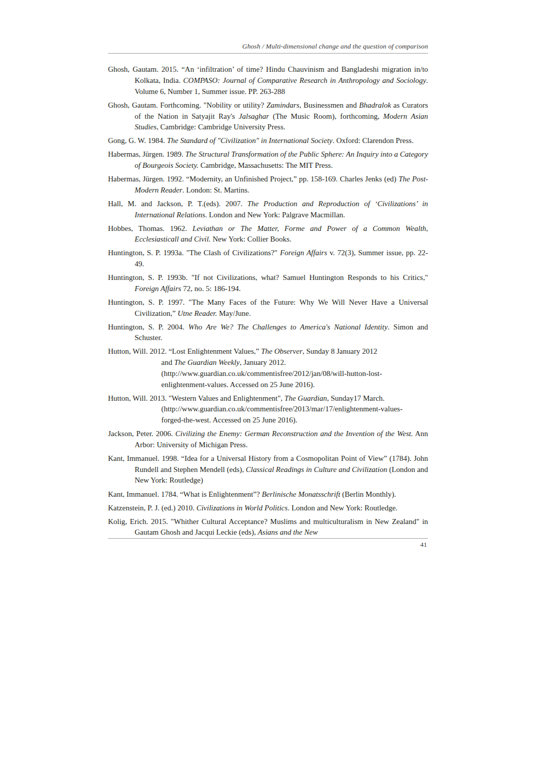Ghosh / Multi-dimensional change and the question of comparison
Ghosh, Gautam. 2015. “An ‘infiltration’ of time? Hindu Chauvinism and Bangladeshi migration in/to Kolkata, India. COMPASO: Journal of Comparative Research in Anthropology and Sociology. Volume 6, Number 1, Summer issue. PP. 263-288
Ghosh, Gautam. Forthcoming. "Nobility or utility? Zamindars, Businessmen and Bhadralok as Curators of the Nation in Satyajit Ray's Jalsaghar (The Music Room), forthcoming, Modern Asian Studies, Cambridge: Cambridge University Press.
Gong, G. W. 1984. The Standard of "Civilization" in International Society. Oxford: Clarendon Press.
Habermas, Jürgen. 1989. The Structural Transformation of the Public Sphere: An Inquiry into a Category of Bourgeois Society. Cambridge, Massachusetts: The MIT Press.
Habermas, Jürgen. 1992. “Modernity, an Unfinished Project,” pp. 158-169. Charles Jenks (ed) The Post-Modern Reader. London: St. Martins.
Hall, M. and Jackson, P. T.(eds). 2007. The Production and Reproduction of ‘Civilizations’ in International Relations. London and New York: Palgrave Macmillan.
Hobbes, Thomas. 1962. Leviathan or The Matter, Forme and Power of a Common Wealth, Ecclesiasticall and Civil. New York: Collier Books.
Huntington, S. P. 1993a. "The Clash of Civilizations?" Foreign Affairs v. 72(3), Summer issue, pp. 22-49.
Huntington, S. P. 1993b. "If not Civilizations, what? Samuel Huntington Responds to his Critics," Foreign Affairs 72, no. 5: 186-194.
Huntington, S. P. 1997. "The Many Faces of the Future: Why We Will Never Have a Universal Civilization,” Utne Reader. May/June.
Huntington, S. P. 2004. Who Are We? The Challenges to America's National Identity. Simon and Schuster.
Hutton, Will. 2012. “Lost Enlightenment Values,” The Observer, Sunday 8 January 2012 and The Guardian Weekly, January 2012. (http://www.guardian.co.uk/commentisfree/2012/jan/08/will-hutton-lost- enlightenment-values. Accessed on 25 June 2016).
Hutton, Will. 2013. "Western Values and Enlightenment", The Guardian, Sunday17 March. (http://www.guardian.co.uk/commentisfree/2013/mar/17/enlightenment-values- forged-the-west. Accessed on 25 June 2016).
Jackson, Peter. 2006. Civilizing the Enemy: German Reconstruction and the Invention of the West. Ann Arbor: University of Michigan Press.
Kant, Immanuel. 1998. “Idea for a Universal History from a Cosmopolitan Point of View” (1784). John Rundell and Stephen Mendell (eds), Classical Readings in Culture and Civilization (London and New York: Routledge)
Kant, Immanuel. 1784. “What is Enlightenment”? Berlinische Monatsschrift (Berlin Monthly).
Katzenstein, P. J. (ed.) 2010. Civilizations in World Politics. London and New York: Routledge.
Kolig, Erich. 2015. "Whither Cultural Acceptance? Muslims and multiculturalism in New Zealand" in Gautam Ghosh and Jacqui Leckie (eds), Asians and the New
41